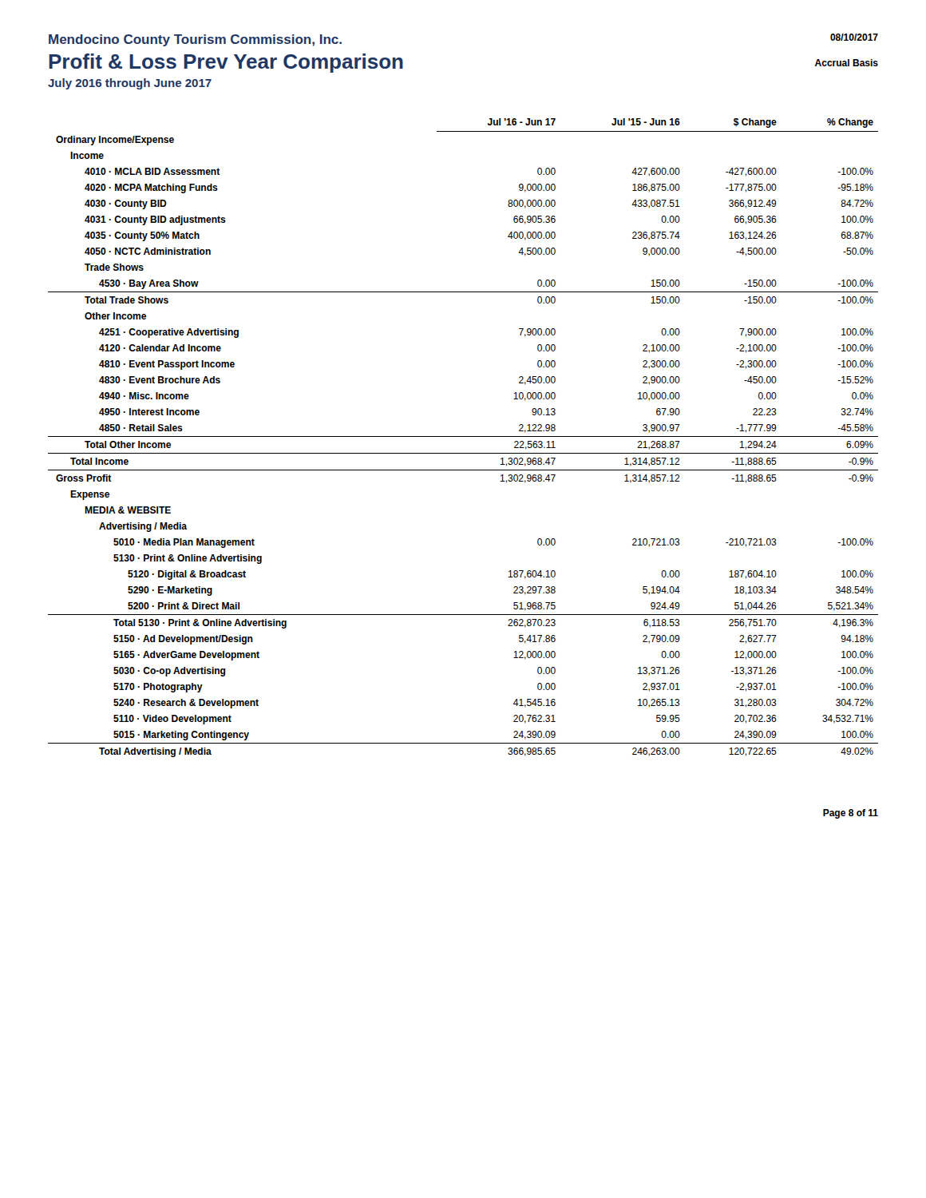Mendocino County Tourism Commission, Inc.
Profit & Loss Prev Year Comparison
July 2016 through June 2017
08/10/2017
Accrual Basis
| | Jul '16 - Jun 17 | Jul '15 - Jun 16 | $ Change | % Change |
| --- | --- | --- | --- | --- |
| Ordinary Income/Expense | | | | |
| Income | | | | |
| 4010 · MCLA BID Assessment | 0.00 | 427,600.00 | -427,600.00 | -100.0% |
| 4020 · MCPA Matching Funds | 9,000.00 | 186,875.00 | -177,875.00 | -95.18% |
| 4030 · County BID | 800,000.00 | 433,087.51 | 366,912.49 | 84.72% |
| 4031 · County BID adjustments | 66,905.36 | 0.00 | 66,905.36 | 100.0% |
| 4035 · County 50% Match | 400,000.00 | 236,875.74 | 163,124.26 | 68.87% |
| 4050 · NCTC Administration | 4,500.00 | 9,000.00 | -4,500.00 | -50.0% |
| Trade Shows | | | | |
| 4530 · Bay Area Show | 0.00 | 150.00 | -150.00 | -100.0% |
| Total Trade Shows | 0.00 | 150.00 | -150.00 | -100.0% |
| Other Income | | | | |
| 4251 · Cooperative Advertising | 7,900.00 | 0.00 | 7,900.00 | 100.0% |
| 4120 · Calendar Ad Income | 0.00 | 2,100.00 | -2,100.00 | -100.0% |
| 4810 · Event Passport Income | 0.00 | 2,300.00 | -2,300.00 | -100.0% |
| 4830 · Event Brochure Ads | 2,450.00 | 2,900.00 | -450.00 | -15.52% |
| 4940 · Misc. Income | 10,000.00 | 10,000.00 | 0.00 | 0.0% |
| 4950 · Interest Income | 90.13 | 67.90 | 22.23 | 32.74% |
| 4850 · Retail Sales | 2,122.98 | 3,900.97 | -1,777.99 | -45.58% |
| Total Other Income | 22,563.11 | 21,268.87 | 1,294.24 | 6.09% |
| Total Income | 1,302,968.47 | 1,314,857.12 | -11,888.65 | -0.9% |
| Gross Profit | 1,302,968.47 | 1,314,857.12 | -11,888.65 | -0.9% |
| Expense | | | | |
| MEDIA & WEBSITE | | | | |
| Advertising / Media | | | | |
| 5010 · Media Plan Management | 0.00 | 210,721.03 | -210,721.03 | -100.0% |
| 5130 · Print & Online Advertising | | | | |
| 5120 · Digital & Broadcast | 187,604.10 | 0.00 | 187,604.10 | 100.0% |
| 5290 · E-Marketing | 23,297.38 | 5,194.04 | 18,103.34 | 348.54% |
| 5200 · Print & Direct Mail | 51,968.75 | 924.49 | 51,044.26 | 5,521.34% |
| Total 5130 · Print & Online Advertising | 262,870.23 | 6,118.53 | 256,751.70 | 4,196.3% |
| 5150 · Ad Development/Design | 5,417.86 | 2,790.09 | 2,627.77 | 94.18% |
| 5165 · AdverGame Development | 12,000.00 | 0.00 | 12,000.00 | 100.0% |
| 5030 · Co-op Advertising | 0.00 | 13,371.26 | -13,371.26 | -100.0% |
| 5170 · Photography | 0.00 | 2,937.01 | -2,937.01 | -100.0% |
| 5240 · Research & Development | 41,545.16 | 10,265.13 | 31,280.03 | 304.72% |
| 5110 · Video Development | 20,762.31 | 59.95 | 20,702.36 | 34,532.71% |
| 5015 · Marketing Contingency | 24,390.09 | 0.00 | 24,390.09 | 100.0% |
| Total Advertising / Media | 366,985.65 | 246,263.00 | 120,722.65 | 49.02% |
Page 8 of 11